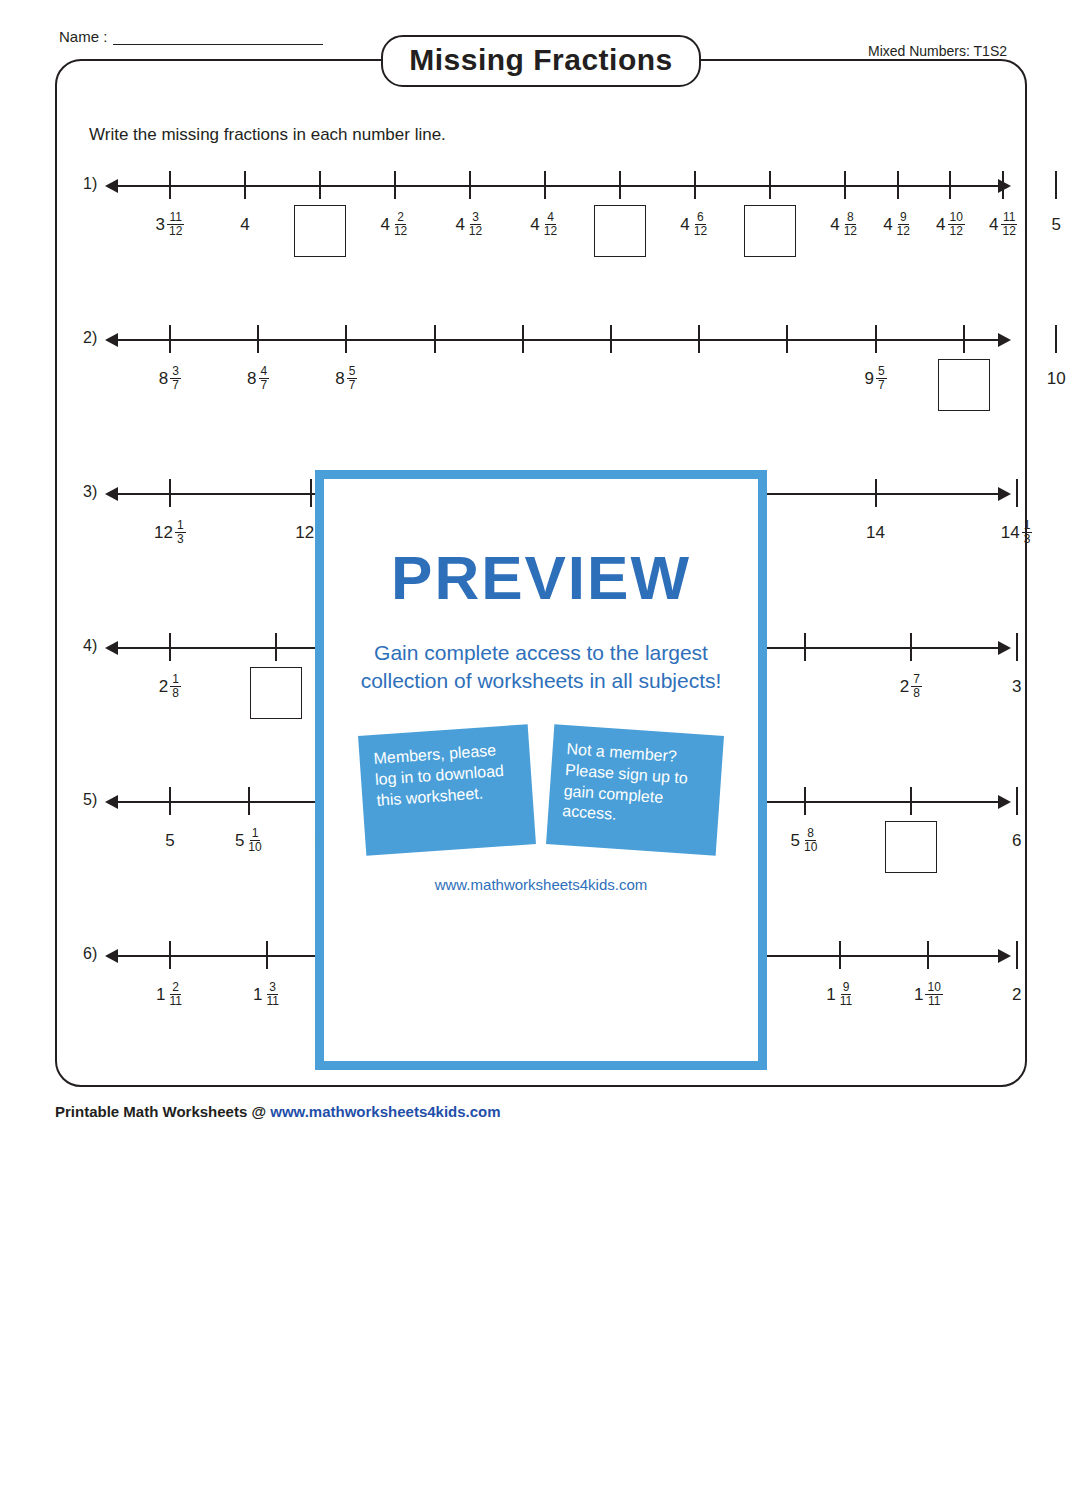Name :
Missing Fractions
Mixed Numbers: T1S2
Write the missing fractions in each number line.
1)
31112
4
4212
4312
4412
4612
4812
4912
41012
41112
5
2)
837
847
857
957
10
3)
1213
1223
14
1413
4)
218
278
3
5)
5
5110
5210
5410
5510
5710
5810
6
6)
1211
1311
1411
1611
1811
1911
11011
2
PREVIEW
Gain complete access to the largest collection of worksheets in all subjects!
Members, please log in to download this worksheet.
Not a member? Please sign up to gain complete access.
www.mathworksheets4kids.com
Printable Math Worksheets @ www.mathworksheets4kids.com